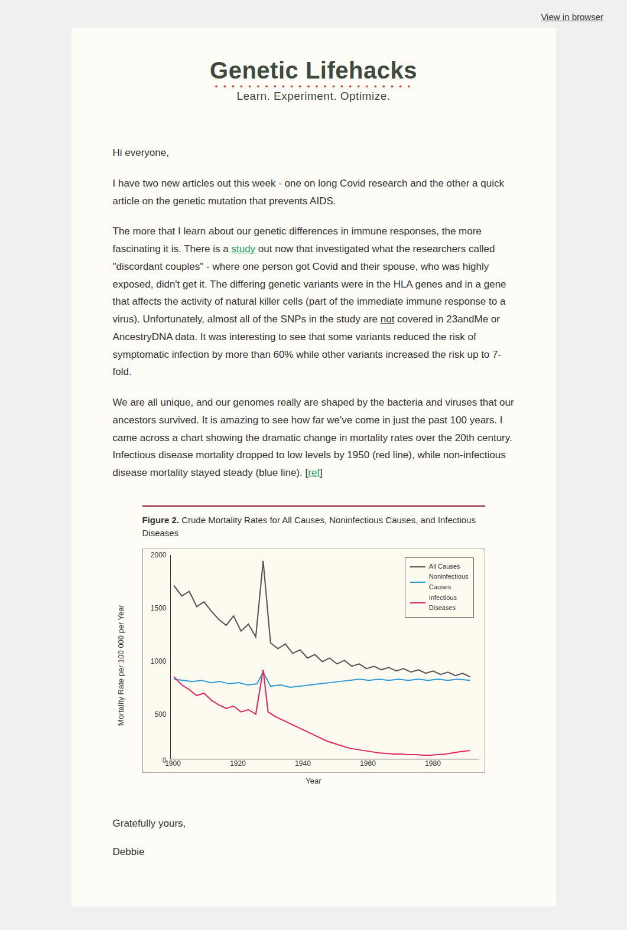View in browser
Genetic Lifehacks
• • • • • • • • • • • • • • • • • • • • • • • •
Learn. Experiment. Optimize.
Hi everyone,
I have two new articles out this week - one on long Covid research and the other a quick article on the genetic mutation that prevents AIDS.
The more that I learn about our genetic differences in immune responses, the more fascinating it is. There is a study out now that investigated what the researchers called "discordant couples" - where one person got Covid and their spouse, who was highly exposed, didn't get it. The differing genetic variants were in the HLA genes and in a gene that affects the activity of natural killer cells (part of the immediate immune response to a virus). Unfortunately, almost all of the SNPs in the study are not covered in 23andMe or AncestryDNA data. It was interesting to see that some variants reduced the risk of symptomatic infection by more than 60% while other variants increased the risk up to 7-fold.
We are all unique, and our genomes really are shaped by the bacteria and viruses that our ancestors survived. It is amazing to see how far we've come in just the past 100 years. I came across a chart showing the dramatic change in mortality rates over the 20th century. Infectious disease mortality dropped to low levels by 1950 (red line), while non-infectious disease mortality stayed steady (blue line). [ref]
Figure 2. Crude Mortality Rates for All Causes, Noninfectious Causes, and Infectious Diseases
Mortality Rate per 100 000 per Year
2000 1500 1000 500 0
1900 1920 1940 1960 1980
All Causes
Noninfectious
Causes
Infectious
Diseases
Year
Gratefully yours,
Debbie